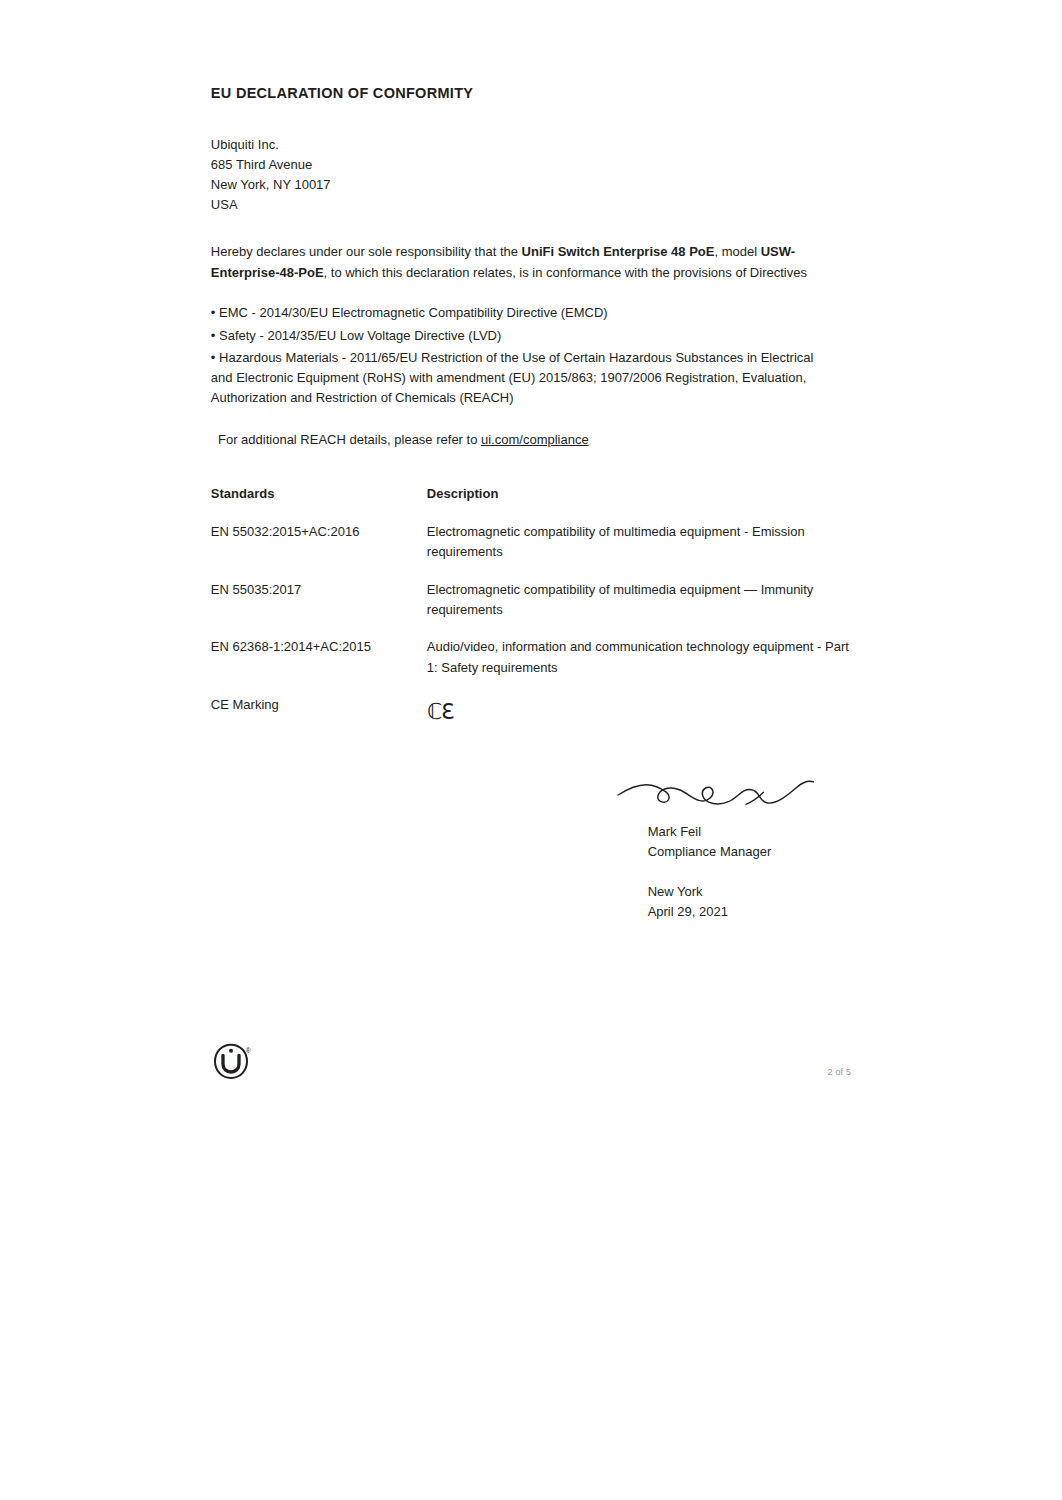EU Declaration of Conformity
Ubiquiti Inc.
685 Third Avenue
New York, NY 10017
USA
Hereby declares under our sole responsibility that the UniFi Switch Enterprise 48 PoE, model USW-Enterprise-48-PoE, to which this declaration relates, is in conformance with the provisions of Directives
• EMC - 2014/30/EU Electromagnetic Compatibility Directive (EMCD)
• Safety - 2014/35/EU Low Voltage Directive (LVD)
• Hazardous Materials - 2011/65/EU Restriction of the Use of Certain Hazardous Substances in Electrical and Electronic Equipment (RoHS) with amendment (EU) 2015/863; 1907/2006 Registration, Evaluation, Authorization and Restriction of Chemicals (REACH)
For additional REACH details, please refer to ui.com/compliance
| Standards | Description |
| --- | --- |
| EN 55032:2015+AC:2016 | Electromagnetic compatibility of multimedia equipment - Emission requirements |
| EN 55035:2017 | Electromagnetic compatibility of multimedia equipment — Immunity requirements |
| EN 62368-1:2014+AC:2015 | Audio/video, information and communication technology equipment - Part 1: Safety requirements |
| CE Marking | ℂℇ |
Mark Feil
Compliance Manager
New York
April 29, 2021
2 of 5